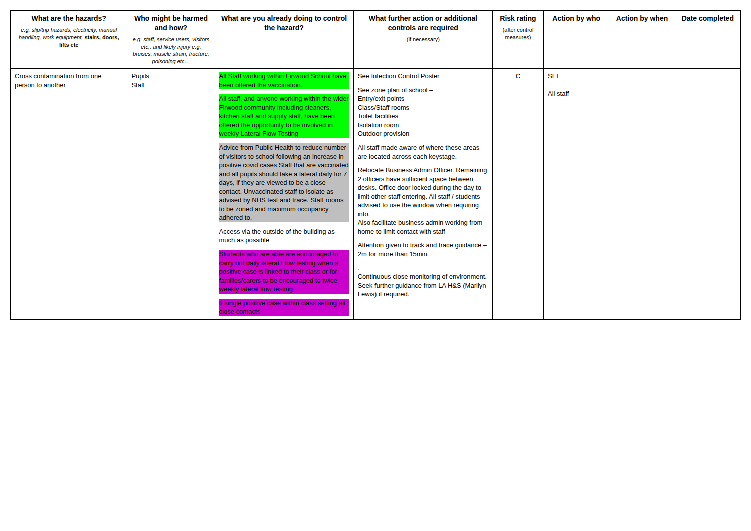| What are the hazards? e.g. slip/trip hazards, electricity, manual handling, work equipment, stairs, doors, lifts etc | Who might be harmed and how? e.g. staff, service users, visitors etc.. and likely injury e.g. bruises, muscle strain, fracture, poisoning etc… | What are you already doing to control the hazard? | What further action or additional controls are required (if necessary) | Risk rating (after control measures) | Action by who | Action by when | Date completed |
| --- | --- | --- | --- | --- | --- | --- | --- |
| Cross contamination from one person to another | Pupils Staff | All Staff working within Firwood School have been offered the vaccination. All staff, and anyone working within the wider Firwood community including cleaners, kitchen staff and supply staff, have been offered the opportunity to be involved in weekly Lateral Flow Testing Advice from Public Health to reduce number of visitors to school following an increase in positive covid cases Staff that are vaccinated and all pupils should take a lateral daily for 7 days, if they are viewed to be a close contact. Unvaccinated staff to isolate as advised by NHS test and trace. Staff rooms to be zoned and maximum occupancy adhered to. Access via the outside of the building as much as possible Students who are able are encouraged to carry out daily lateral Flow testing when a positive case is linked to their class or for families/carers to be encouraged to twice weekly lateral flow testing If single positive case within class setting all close contacts | See Infection Control Poster See zone plan of school – Entry/exit points Class/Staff rooms Toilet facilities Isolation room Outdoor provision All staff made aware of where these areas are located across each keystage. Relocate Business Admin Officer. Remaining 2 officers have sufficient space between desks. Office door locked during the day to limit other staff entering. All staff / students advised to use the window when requiring info. Also facilitate business admin working from home to limit contact with staff Attention given to track and trace guidance – 2m for more than 15min. . Continuous close monitoring of environment. Seek further guidance from LA H&S (Marilyn Lewis) if required. | C | SLT All staff | | |